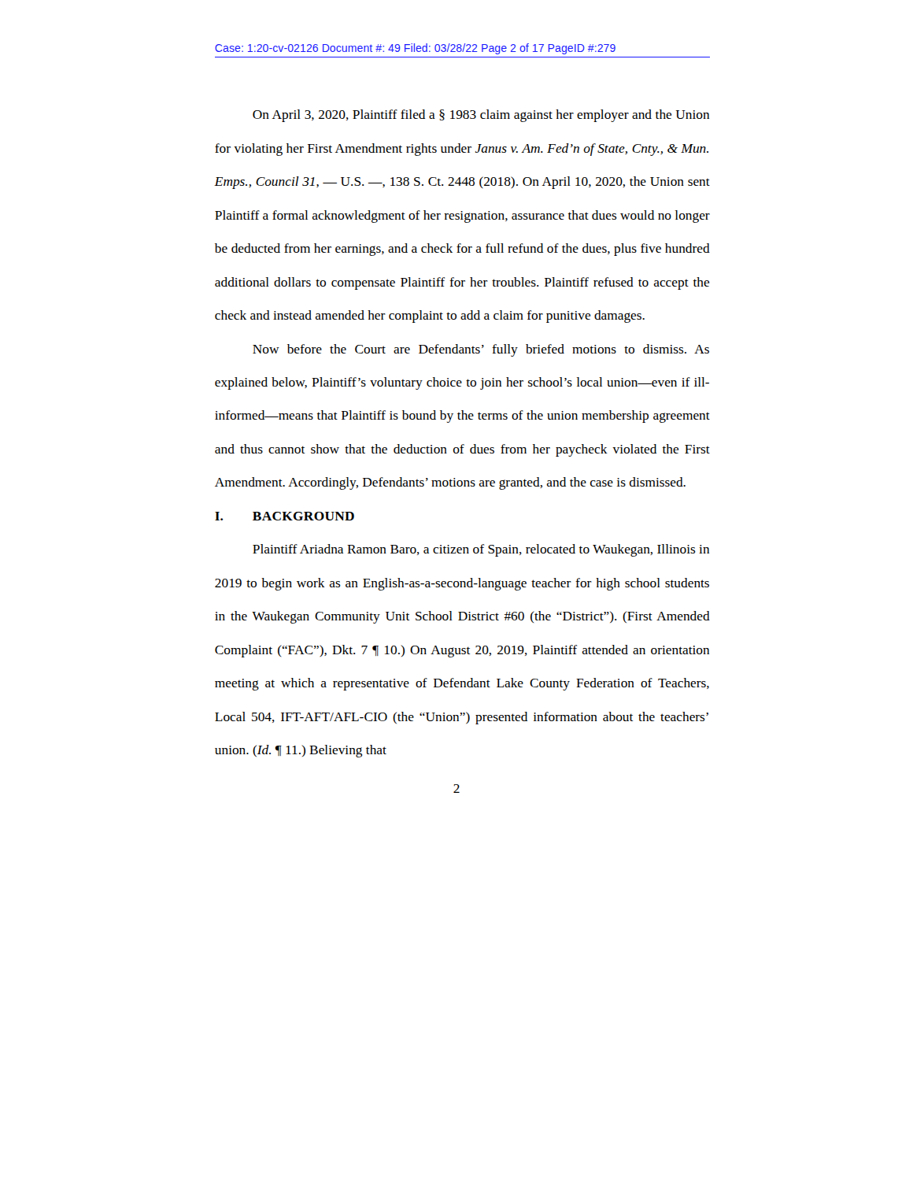Case: 1:20-cv-02126 Document #: 49 Filed: 03/28/22 Page 2 of 17 PageID #:279
On April 3, 2020, Plaintiff filed a § 1983 claim against her employer and the Union for violating her First Amendment rights under Janus v. Am. Fed’n of State, Cnty., & Mun. Emps., Council 31, — U.S. —, 138 S. Ct. 2448 (2018). On April 10, 2020, the Union sent Plaintiff a formal acknowledgment of her resignation, assurance that dues would no longer be deducted from her earnings, and a check for a full refund of the dues, plus five hundred additional dollars to compensate Plaintiff for her troubles. Plaintiff refused to accept the check and instead amended her complaint to add a claim for punitive damages.
Now before the Court are Defendants’ fully briefed motions to dismiss. As explained below, Plaintiff’s voluntary choice to join her school’s local union—even if ill-informed—means that Plaintiff is bound by the terms of the union membership agreement and thus cannot show that the deduction of dues from her paycheck violated the First Amendment. Accordingly, Defendants’ motions are granted, and the case is dismissed.
I. BACKGROUND
Plaintiff Ariadna Ramon Baro, a citizen of Spain, relocated to Waukegan, Illinois in 2019 to begin work as an English-as-a-second-language teacher for high school students in the Waukegan Community Unit School District #60 (the “District”). (First Amended Complaint (“FAC”), Dkt. 7 ¶ 10.) On August 20, 2019, Plaintiff attended an orientation meeting at which a representative of Defendant Lake County Federation of Teachers, Local 504, IFT-AFT/AFL-CIO (the “Union”) presented information about the teachers’ union. (Id. ¶ 11.) Believing that
2